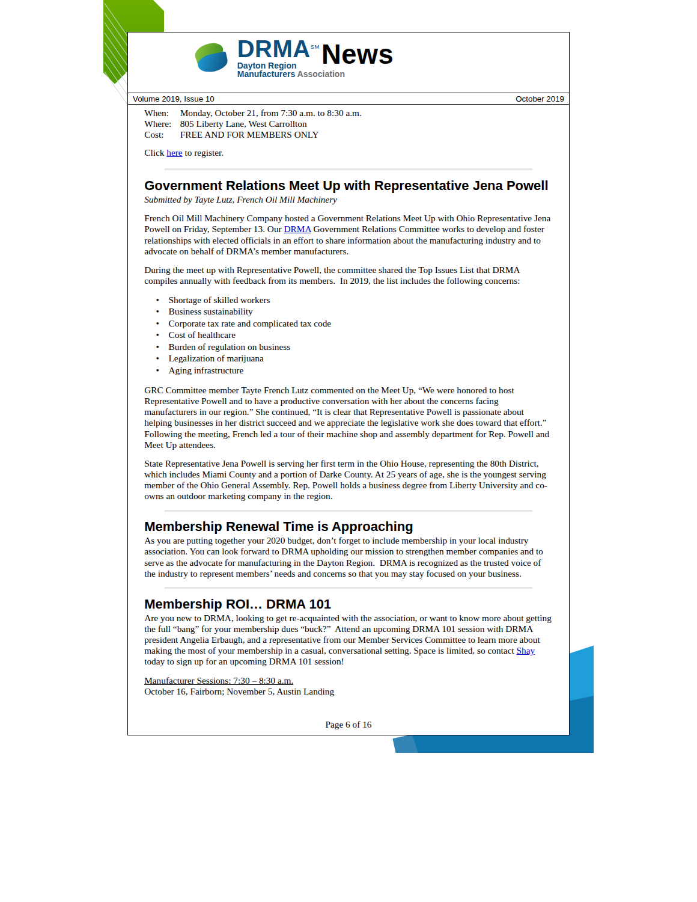DRMASM
Dayton Region
Manufacturers Association
News
Volume 2019, Issue 10
October 2019
When: Monday, October 21, from 7:30 a.m. to 8:30 a.m.
Where: 805 Liberty Lane, West Carrollton
Cost: FREE AND FOR MEMBERS ONLY
Click here to register.
Government Relations Meet Up with Representative Jena Powell
Submitted by Tayte Lutz, French Oil Mill Machinery
French Oil Mill Machinery Company hosted a Government Relations Meet Up with Ohio Representative Jena Powell on Friday, September 13. Our DRMA Government Relations Committee works to develop and foster relationships with elected officials in an effort to share information about the manufacturing industry and to advocate on behalf of DRMA’s member manufacturers.
During the meet up with Representative Powell, the committee shared the Top Issues List that DRMA compiles annually with feedback from its members. In 2019, the list includes the following concerns:
Shortage of skilled workers
Business sustainability
Corporate tax rate and complicated tax code
Cost of healthcare
Burden of regulation on business
Legalization of marijuana
Aging infrastructure
GRC Committee member Tayte French Lutz commented on the Meet Up, “We were honored to host Representative Powell and to have a productive conversation with her about the concerns facing manufacturers in our region.” She continued, “It is clear that Representative Powell is passionate about helping businesses in her district succeed and we appreciate the legislative work she does toward that effort.” Following the meeting, French led a tour of their machine shop and assembly department for Rep. Powell and Meet Up attendees.
State Representative Jena Powell is serving her first term in the Ohio House, representing the 80th District, which includes Miami County and a portion of Darke County. At 25 years of age, she is the youngest serving member of the Ohio General Assembly. Rep. Powell holds a business degree from Liberty University and co-owns an outdoor marketing company in the region.
Membership Renewal Time is Approaching
As you are putting together your 2020 budget, don’t forget to include membership in your local industry association. You can look forward to DRMA upholding our mission to strengthen member companies and to serve as the advocate for manufacturing in the Dayton Region. DRMA is recognized as the trusted voice of the industry to represent members’ needs and concerns so that you may stay focused on your business.
Membership ROI… DRMA 101
Are you new to DRMA, looking to get re-acquainted with the association, or want to know more about getting the full “bang” for your membership dues “buck?” Attend an upcoming DRMA 101 session with DRMA president Angelia Erbaugh, and a representative from our Member Services Committee to learn more about making the most of your membership in a casual, conversational setting. Space is limited, so contact Shay today to sign up for an upcoming DRMA 101 session!
Manufacturer Sessions: 7:30 – 8:30 a.m.
October 16, Fairborn; November 5, Austin Landing
Page 6 of 16